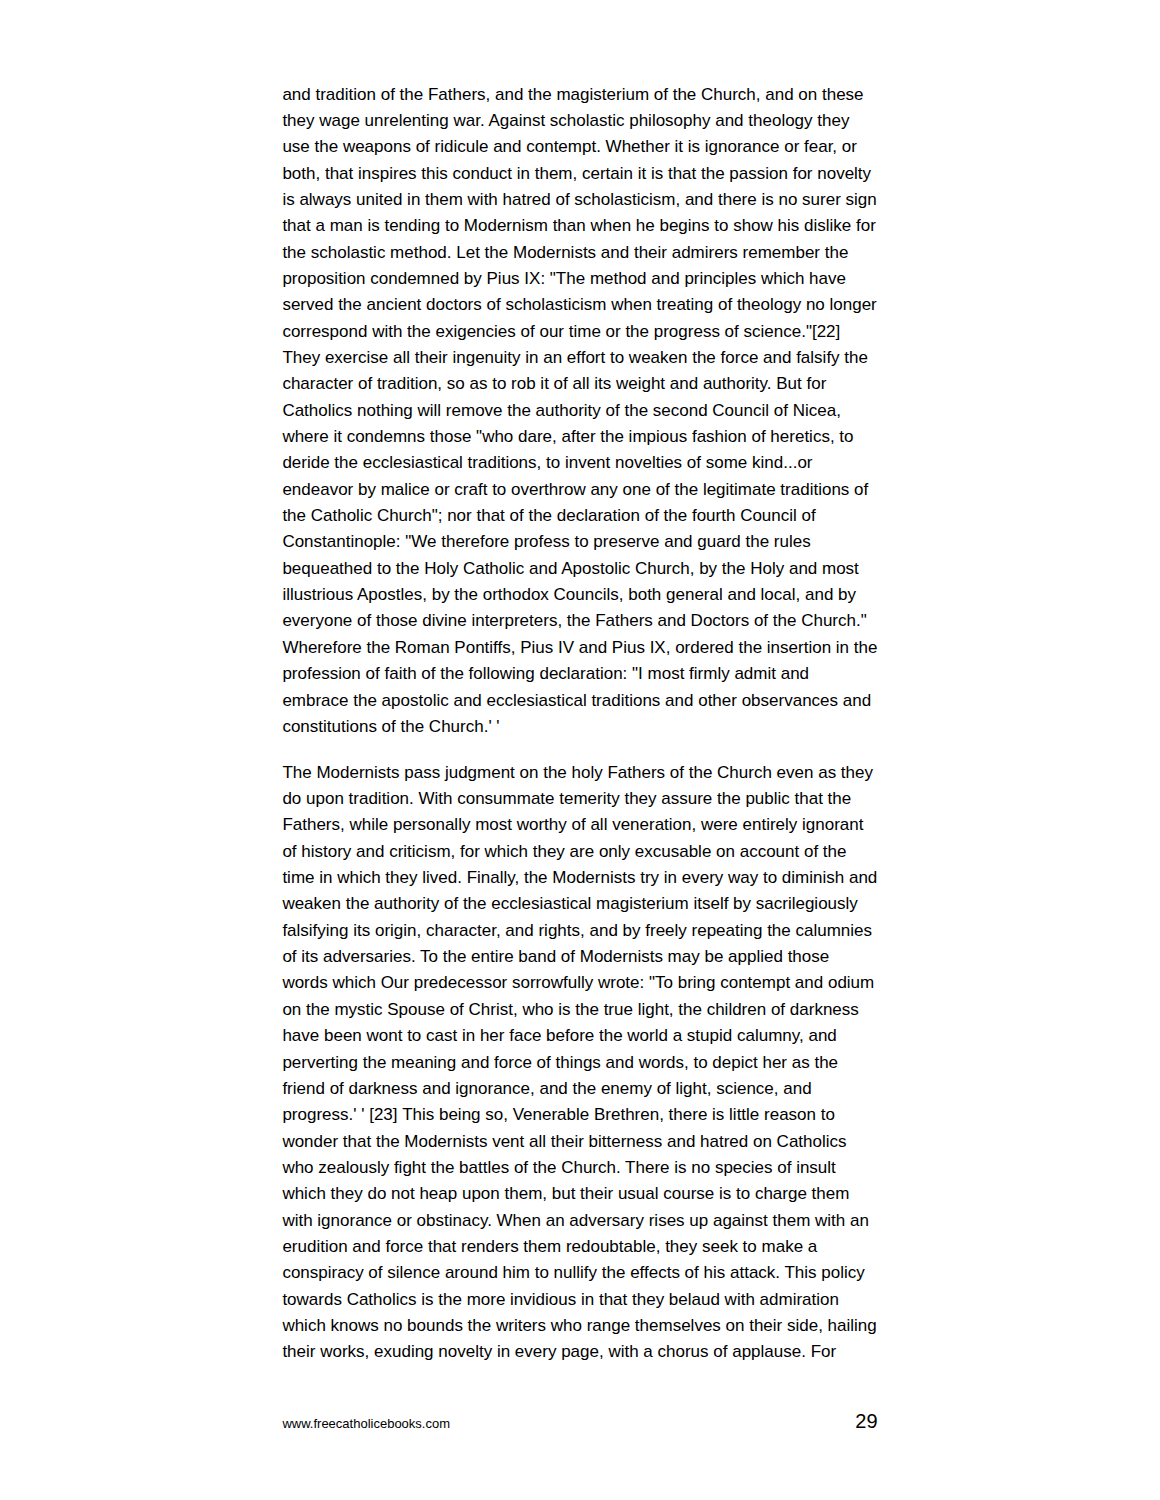and tradition of the Fathers, and the magisterium of the Church, and on these they wage unrelenting war. Against scholastic philosophy and theology they use the weapons of ridicule and contempt. Whether it is ignorance or fear, or both, that inspires this conduct in them, certain it is that the passion for novelty is always united in them with hatred of scholasticism, and there is no surer sign that a man is tending to Modernism than when he begins to show his dislike for the scholastic method. Let the Modernists and their admirers remember the proposition condemned by Pius IX: "The method and principles which have served the ancient doctors of scholasticism when treating of theology no longer correspond with the exigencies of our time or the progress of science."[22] They exercise all their ingenuity in an effort to weaken the force and falsify the character of tradition, so as to rob it of all its weight and authority. But for Catholics nothing will remove the authority of the second Council of Nicea, where it condemns those "who dare, after the impious fashion of heretics, to deride the ecclesiastical traditions, to invent novelties of some kind...or endeavor by malice or craft to overthrow any one of the legitimate traditions of the Catholic Church"; nor that of the declaration of the fourth Council of Constantinople: "We therefore profess to preserve and guard the rules bequeathed to the Holy Catholic and Apostolic Church, by the Holy and most illustrious Apostles, by the orthodox Councils, both general and local, and by everyone of those divine interpreters, the Fathers and Doctors of the Church." Wherefore the Roman Pontiffs, Pius IV and Pius IX, ordered the insertion in the profession of faith of the following declaration: "I most firmly admit and embrace the apostolic and ecclesiastical traditions and other observances and constitutions of the Church.' '
The Modernists pass judgment on the holy Fathers of the Church even as they do upon tradition. With consummate temerity they assure the public that the Fathers, while personally most worthy of all veneration, were entirely ignorant of history and criticism, for which they are only excusable on account of the time in which they lived. Finally, the Modernists try in every way to diminish and weaken the authority of the ecclesiastical magisterium itself by sacrilegiously falsifying its origin, character, and rights, and by freely repeating the calumnies of its adversaries. To the entire band of Modernists may be applied those words which Our predecessor sorrowfully wrote: "To bring contempt and odium on the mystic Spouse of Christ, who is the true light, the children of darkness have been wont to cast in her face before the world a stupid calumny, and perverting the meaning and force of things and words, to depict her as the friend of darkness and ignorance, and the enemy of light, science, and progress.' ' [23] This being so, Venerable Brethren, there is little reason to wonder that the Modernists vent all their bitterness and hatred on Catholics who zealously fight the battles of the Church. There is no species of insult which they do not heap upon them, but their usual course is to charge them with ignorance or obstinacy. When an adversary rises up against them with an erudition and force that renders them redoubtable, they seek to make a conspiracy of silence around him to nullify the effects of his attack. This policy towards Catholics is the more invidious in that they belaud with admiration which knows no bounds the writers who range themselves on their side, hailing their works, exuding novelty in every page, with a chorus of applause. For
www.freecatholicebooks.com 29